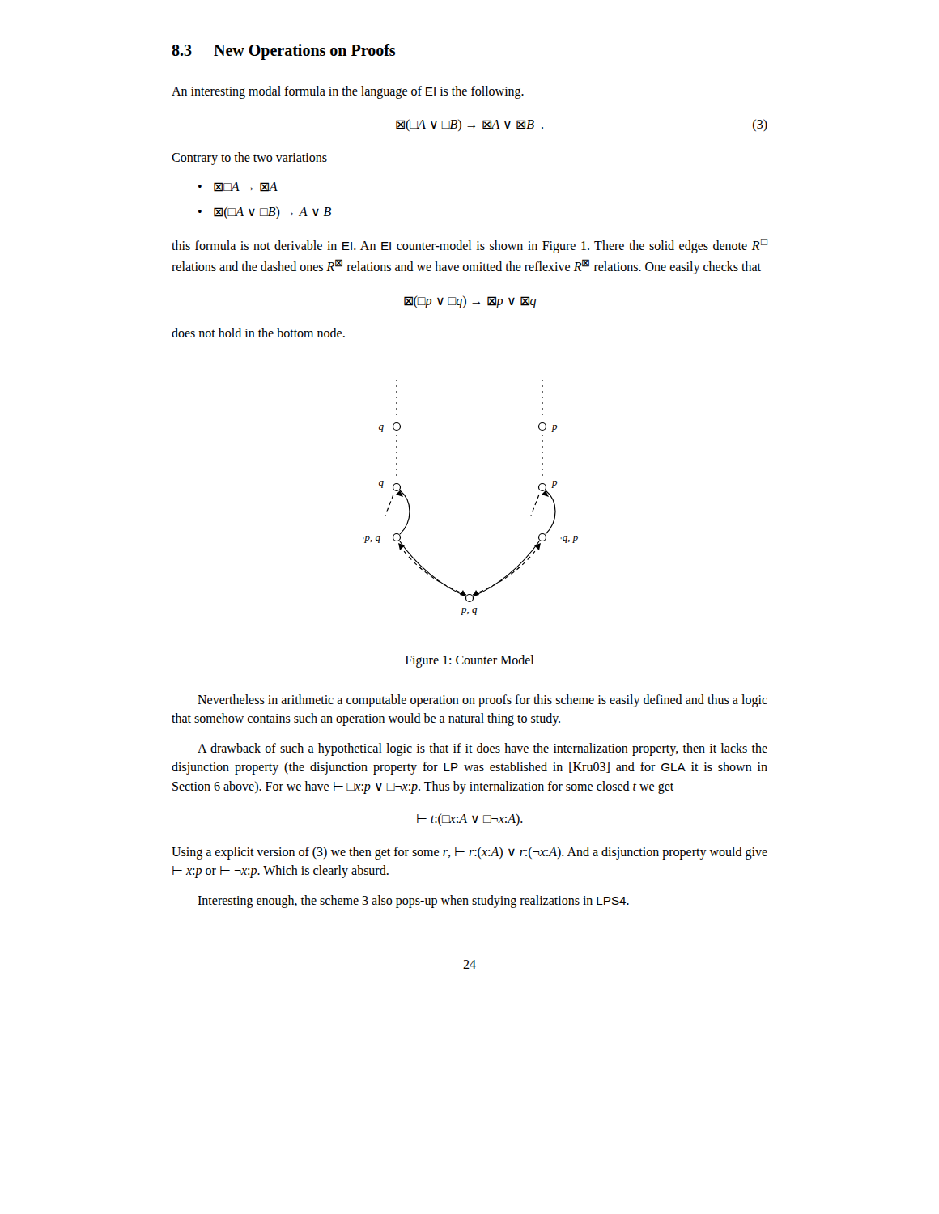8.3 New Operations on Proofs
An interesting modal formula in the language of EI is the following.
⊠(□A ∨ □B) → ⊠A ∨ ⊠B . (3)
Contrary to the two variations
⊠□A → ⊠A
⊠(□A ∨ □B) → A ∨ B
this formula is not derivable in EI. An EI counter-model is shown in Figure 1. There the solid edges denote R□ relations and the dashed ones R⊠ relations and we have omitted the reflexive R⊠ relations. One easily checks that
⊠(□p ∨ □q) → ⊠p ∨ ⊠q
does not hold in the bottom node.
q p q p ¬p, q ¬q, p p, q
Figure 1: Counter Model
Nevertheless in arithmetic a computable operation on proofs for this scheme is easily defined and thus a logic that somehow contains such an operation would be a natural thing to study.
A drawback of such a hypothetical logic is that if it does have the internalization property, then it lacks the disjunction property (the disjunction property for LP was established in [Kru03] and for GLA it is shown in Section 6 above). For we have ⊢ □x:p ∨ □¬x:p. Thus by internalization for some closed t we get
⊢ t:(□x:A ∨ □¬x:A).
Using a explicit version of (3) we then get for some r, ⊢ r:(x:A) ∨ r:(¬x:A). And a disjunction property would give ⊢ x:p or ⊢ ¬x:p. Which is clearly absurd.
Interesting enough, the scheme 3 also pops-up when studying realizations in LPS4.
24